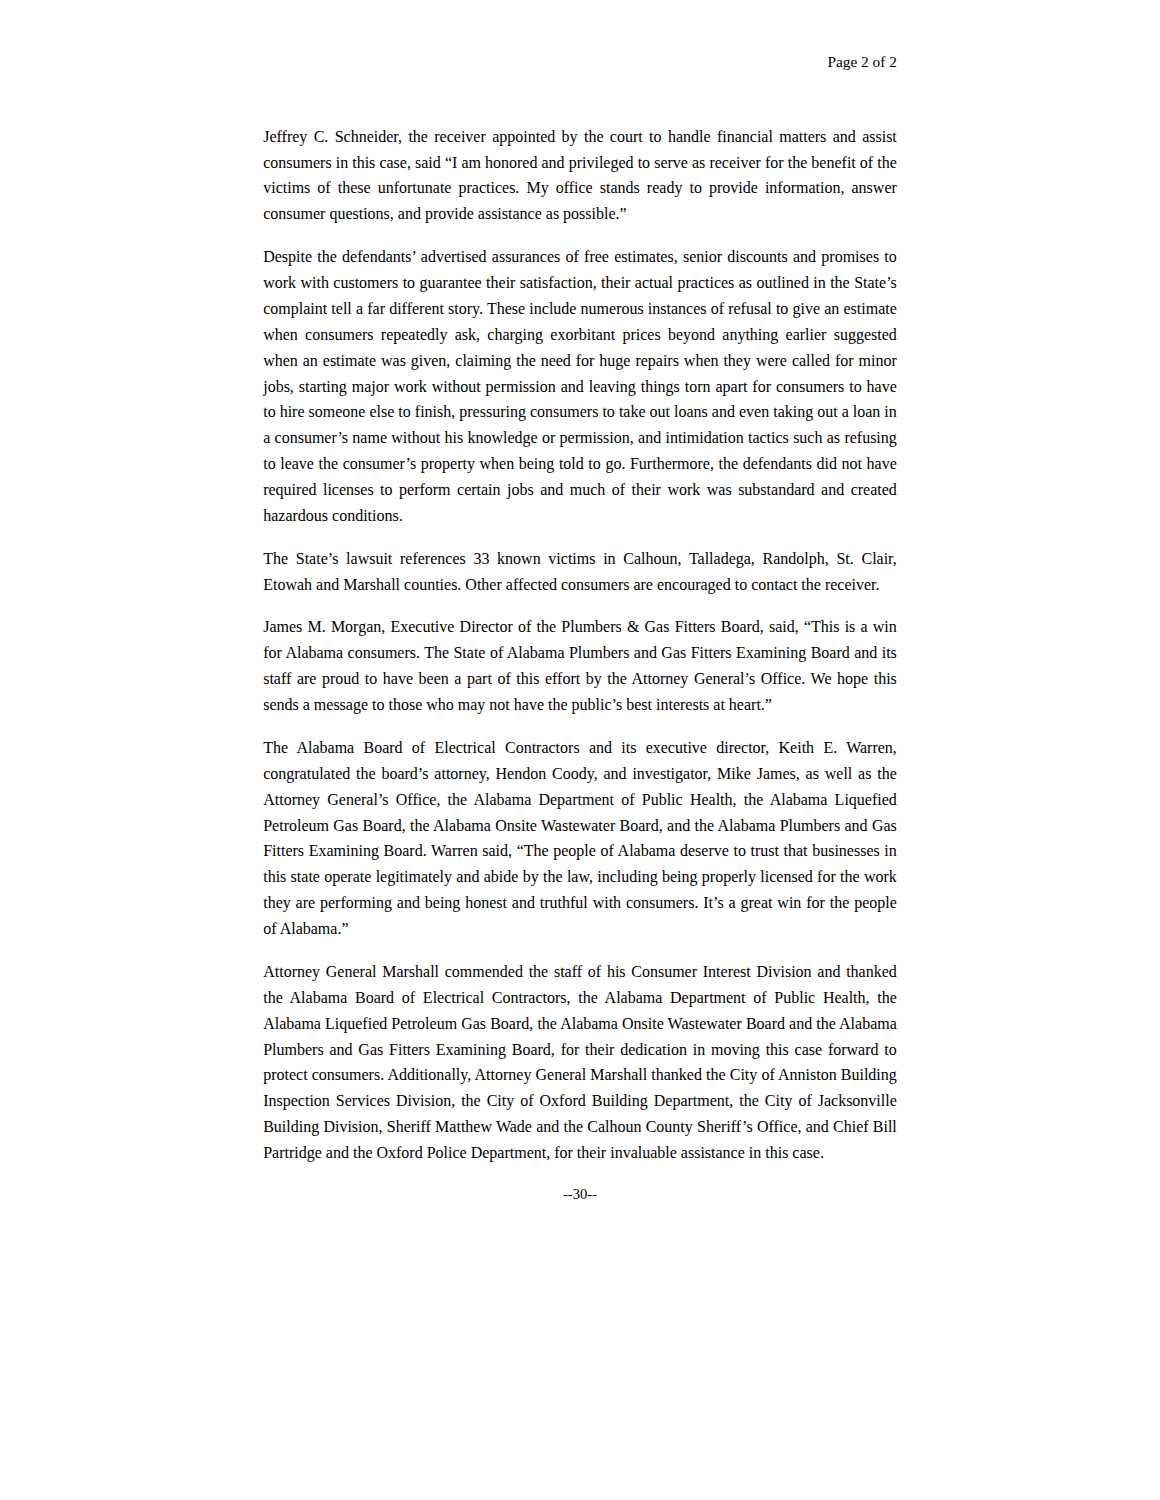Page 2 of 2
Jeffrey C. Schneider, the receiver appointed by the court to handle financial matters and assist consumers in this case, said “I am honored and privileged to serve as receiver for the benefit of the victims of these unfortunate practices. My office stands ready to provide information, answer consumer questions, and provide assistance as possible.”
Despite the defendants’ advertised assurances of free estimates, senior discounts and promises to work with customers to guarantee their satisfaction, their actual practices as outlined in the State’s complaint tell a far different story. These include numerous instances of refusal to give an estimate when consumers repeatedly ask, charging exorbitant prices beyond anything earlier suggested when an estimate was given, claiming the need for huge repairs when they were called for minor jobs, starting major work without permission and leaving things torn apart for consumers to have to hire someone else to finish, pressuring consumers to take out loans and even taking out a loan in a consumer’s name without his knowledge or permission, and intimidation tactics such as refusing to leave the consumer’s property when being told to go. Furthermore, the defendants did not have required licenses to perform certain jobs and much of their work was substandard and created hazardous conditions.
The State’s lawsuit references 33 known victims in Calhoun, Talladega, Randolph, St. Clair, Etowah and Marshall counties. Other affected consumers are encouraged to contact the receiver.
James M. Morgan, Executive Director of the Plumbers & Gas Fitters Board, said, “This is a win for Alabama consumers. The State of Alabama Plumbers and Gas Fitters Examining Board and its staff are proud to have been a part of this effort by the Attorney General’s Office. We hope this sends a message to those who may not have the public’s best interests at heart.”
The Alabama Board of Electrical Contractors and its executive director, Keith E. Warren, congratulated the board’s attorney, Hendon Coody, and investigator, Mike James, as well as the Attorney General’s Office, the Alabama Department of Public Health, the Alabama Liquefied Petroleum Gas Board, the Alabama Onsite Wastewater Board, and the Alabama Plumbers and Gas Fitters Examining Board. Warren said, “The people of Alabama deserve to trust that businesses in this state operate legitimately and abide by the law, including being properly licensed for the work they are performing and being honest and truthful with consumers. It’s a great win for the people of Alabama.”
Attorney General Marshall commended the staff of his Consumer Interest Division and thanked the Alabama Board of Electrical Contractors, the Alabama Department of Public Health, the Alabama Liquefied Petroleum Gas Board, the Alabama Onsite Wastewater Board and the Alabama Plumbers and Gas Fitters Examining Board, for their dedication in moving this case forward to protect consumers. Additionally, Attorney General Marshall thanked the City of Anniston Building Inspection Services Division, the City of Oxford Building Department, the City of Jacksonville Building Division, Sheriff Matthew Wade and the Calhoun County Sheriff’s Office, and Chief Bill Partridge and the Oxford Police Department, for their invaluable assistance in this case.
--30--